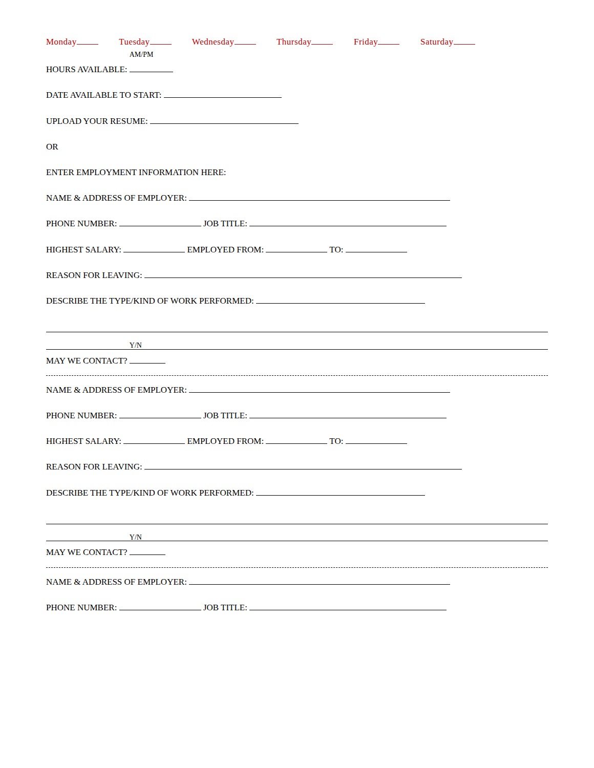Monday Tuesday Wednesday Thursday Friday Saturday
HOURS AVAILABLE: AM/PM
DATE AVAILABLE TO START:
UPLOAD YOUR RESUME:
OR
ENTER EMPLOYMENT INFORMATION HERE:
NAME & ADDRESS OF EMPLOYER:
PHONE NUMBER: JOB TITLE:
HIGHEST SALARY: EMPLOYED FROM: TO:
REASON FOR LEAVING:
DESCRIBE THE TYPE/KIND OF WORK PERFORMED:
MAY WE CONTACT? Y/N
NAME & ADDRESS OF EMPLOYER:
PHONE NUMBER: JOB TITLE:
HIGHEST SALARY: EMPLOYED FROM: TO:
REASON FOR LEAVING:
DESCRIBE THE TYPE/KIND OF WORK PERFORMED:
MAY WE CONTACT? Y/N
NAME & ADDRESS OF EMPLOYER:
PHONE NUMBER: JOB TITLE: